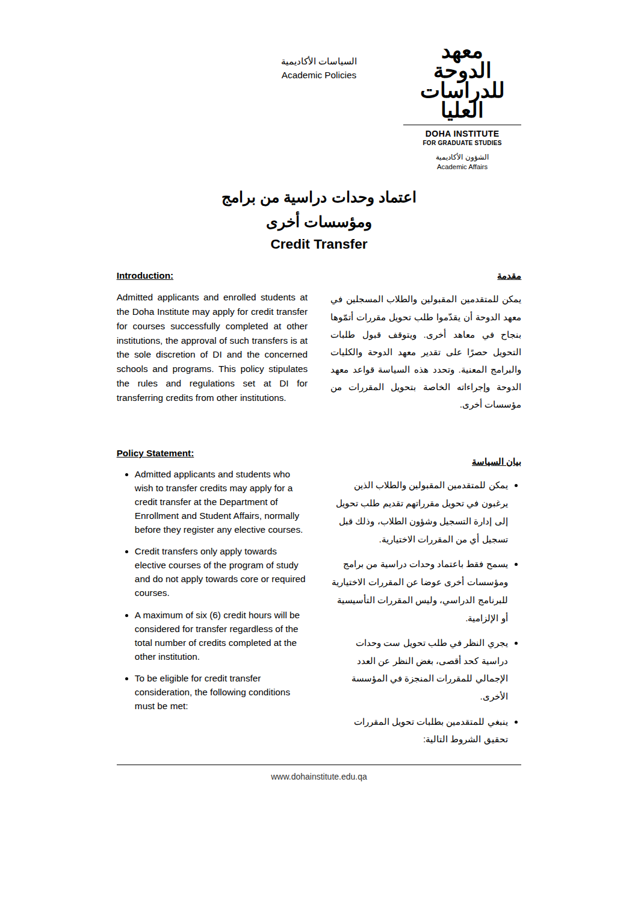السياسات الأكاديمية
Academic Policies
معهد
الدوحة
للدراسات
العليا
DOHA INSTITUTE
FOR GRADUATE STUDIES
الشؤون الأكاديمية
Academic Affairs
اعتماد وحدات دراسية من برامج
ومؤسسات أخرى
Credit Transfer
Introduction:
Admitted applicants and enrolled students at the Doha Institute may apply for credit transfer for courses successfully completed at other institutions, the approval of such transfers is at the sole discretion of DI and the concerned schools and programs. This policy stipulates the rules and regulations set at DI for transferring credits from other institutions.
Policy Statement:
Admitted applicants and students who wish to transfer credits may apply for a credit transfer at the Department of Enrollment and Student Affairs, normally before they register any elective courses.
Credit transfers only apply towards elective courses of the program of study and do not apply towards core or required courses.
A maximum of six (6) credit hours will be considered for transfer regardless of the total number of credits completed at the other institution.
To be eligible for credit transfer consideration, the following conditions must be met:
مقدمة
يمكن للمتقدمين المقبولين والطلاب المسجلين في معهد الدوحة أن يقدّموا طلب تحويل مقررات أتمّوها بنجاح في معاهد أخرى. ويتوقف قبول طلبات التحويل حصرًا على تقدير معهد الدوحة والكليات والبرامج المعنية. وتحدد هذه السياسة قواعد معهد الدوحة وإجراءاته الخاصة بتحويل المقررات من مؤسسات أخرى.
بيان السياسة
يمكن للمتقدمين المقبولين والطلاب الذين يرغبون في تحويل مقرراتهم تقديم طلب تحويل إلى إدارة التسجيل وشؤون الطلاب، وذلك قبل تسجيل أي من المقررات الاختيارية.
يسمح فقط باعتماد وحدات دراسية من برامج ومؤسسات أخرى عوضا عن المقررات الاختيارية للبرنامج الدراسي، وليس المقررات التأسيسية أو الإلزامية.
يجري النظر في طلب تحويل ست وحدات دراسية كحد أقصى، بغض النظر عن العدد الإجمالي للمقررات المنجزة في المؤسسة الأخرى.
ينبغي للمتقدمين بطلبات تحويل المقررات تحقيق الشروط التالية:
www.dohainstitute.edu.qa